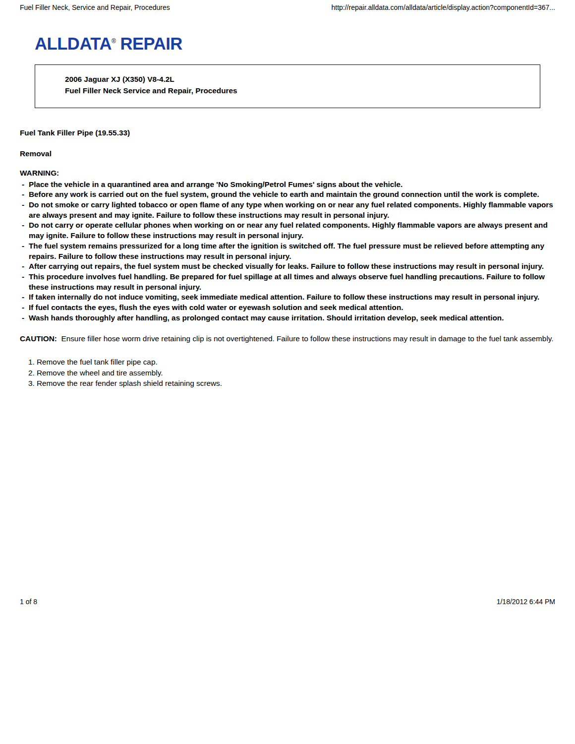Fuel Filler Neck, Service and Repair, Procedures
http://repair.alldata.com/alldata/article/display.action?componentId=367...
ALLDATA® REPAIR
2006 Jaguar XJ (X350) V8-4.2L
Fuel Filler Neck Service and Repair, Procedures
Fuel Tank Filler Pipe (19.55.33)
Removal
WARNING:
Place the vehicle in a quarantined area and arrange 'No Smoking/Petrol Fumes' signs about the vehicle.
Before any work is carried out on the fuel system, ground the vehicle to earth and maintain the ground connection until the work is complete.
Do not smoke or carry lighted tobacco or open flame of any type when working on or near any fuel related components. Highly flammable vapors are always present and may ignite. Failure to follow these instructions may result in personal injury.
Do not carry or operate cellular phones when working on or near any fuel related components. Highly flammable vapors are always present and may ignite. Failure to follow these instructions may result in personal injury.
The fuel system remains pressurized for a long time after the ignition is switched off. The fuel pressure must be relieved before attempting any repairs. Failure to follow these instructions may result in personal injury.
After carrying out repairs, the fuel system must be checked visually for leaks. Failure to follow these instructions may result in personal injury.
This procedure involves fuel handling. Be prepared for fuel spillage at all times and always observe fuel handling precautions. Failure to follow these instructions may result in personal injury.
If taken internally do not induce vomiting, seek immediate medical attention. Failure to follow these instructions may result in personal injury.
If fuel contacts the eyes, flush the eyes with cold water or eyewash solution and seek medical attention.
Wash hands thoroughly after handling, as prolonged contact may cause irritation. Should irritation develop, seek medical attention.
CAUTION: Ensure filler hose worm drive retaining clip is not overtightened. Failure to follow these instructions may result in damage to the fuel tank assembly.
Remove the fuel tank filler pipe cap.
Remove the wheel and tire assembly.
Remove the rear fender splash shield retaining screws.
1 of 8
1/18/2012 6:44 PM